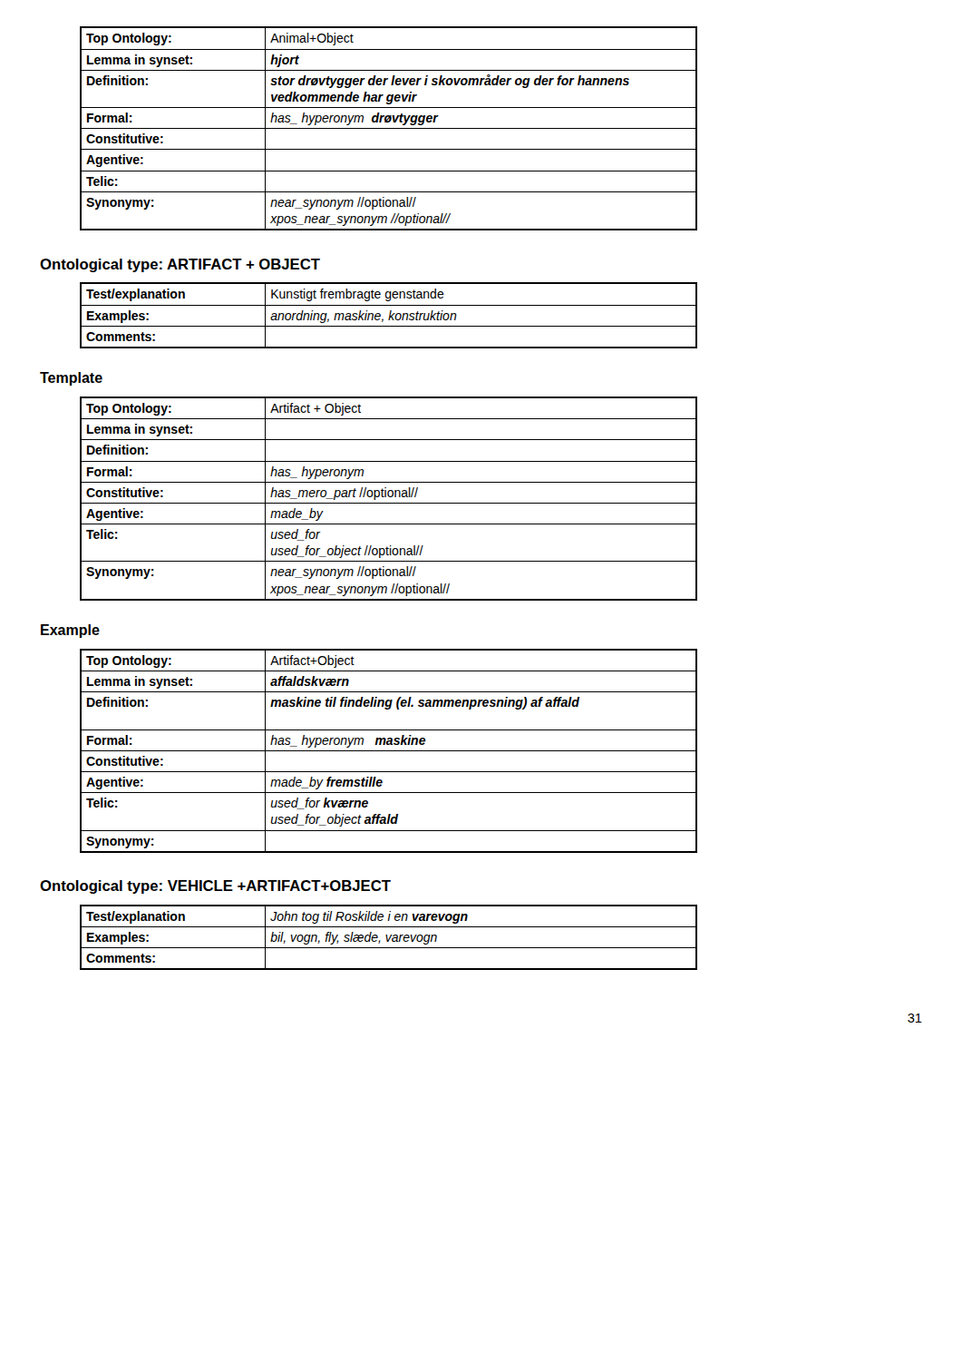| Top Ontology: | Animal+Object |
| Lemma in synset: | hjort |
| Definition: | stor drøvtygger der lever i skovområder og der for hannens vedkommende har gevir |
| Formal: | has_ hyperonym drøvtygger |
| Constitutive: | |
| Agentive: | |
| Telic: | |
| Synonymy: | near_synonym //optional// xpos_near_synonym //optional// |
Ontological type: ARTIFACT + OBJECT
| Test/explanation | Kunstigt frembragte genstande |
| Examples: | anordning, maskine, konstruktion |
| Comments: | |
Template
| Top Ontology: | Artifact + Object |
| Lemma in synset: | |
| Definition: | |
| Formal: | has_ hyperonym |
| Constitutive: | has_mero_part //optional// |
| Agentive: | made_by |
| Telic: | used_for used_for_object //optional// |
| Synonymy: | near_synonym //optional// xpos_near_synonym //optional// |
Example
| Top Ontology: | Artifact+Object |
| Lemma in synset: | affaldskværn |
| Definition: | maskine til findeling (el. sammenpresning) af affald |
| Formal: | has_ hyperonym maskine |
| Constitutive: | |
| Agentive: | made_by fremstille |
| Telic: | used_for kværne used_for_object affald |
| Synonymy: | |
Ontological type: VEHICLE +ARTIFACT+OBJECT
| Test/explanation | John tog til Roskilde i en varevogn |
| Examples: | bil, vogn, fly, slæde, varevogn |
| Comments: | |
31